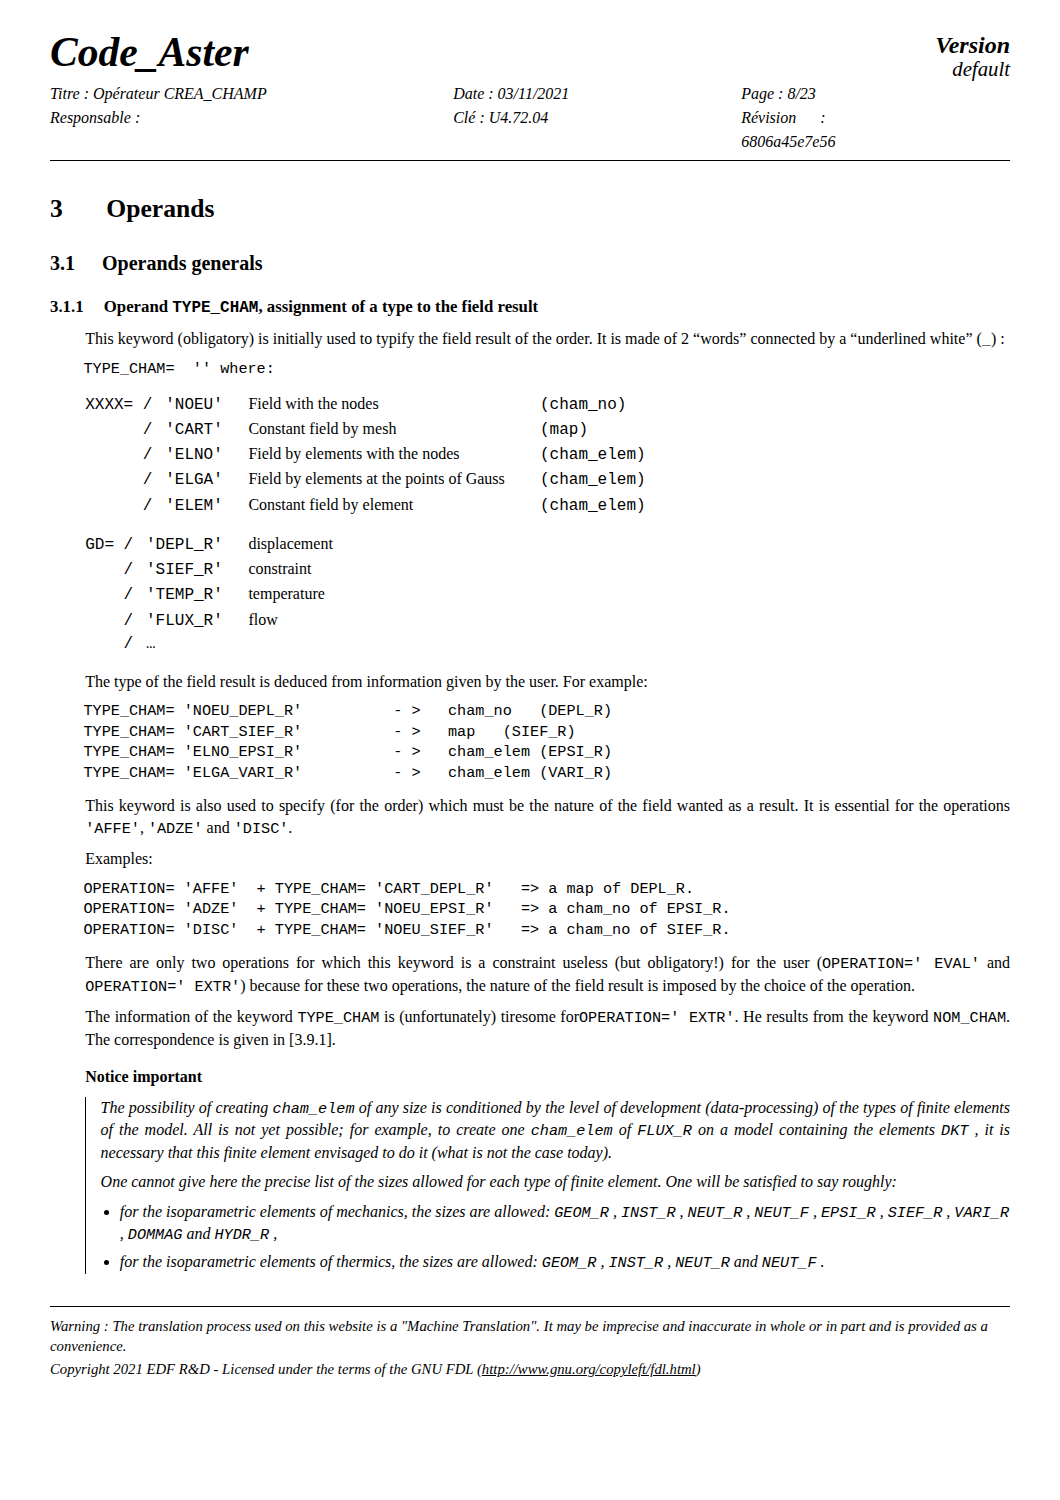Version default
Code_Aster
| Titre : Opérateur CREA_CHAMP | Date : 03/11/2021 | Page : 8/23 | |
| Responsable : | Clé : U4.72.04 | Révision : | |
| | | 6806a45e7e56 | |
3 Operands
3.1 Operands generals
3.1.1 Operand TYPE_CHAM, assignment of a type to the field result
This keyword (obligatory) is initially used to typify the field result of the order. It is made of 2 “words” connected by a “underlined white” (_) :
TYPE_CHAM=  '' where:
| XXXX= | / | 'NOEU' | Field with the nodes | (cham_no) |
| | / | 'CART' | Constant field by mesh | (map) |
| | / | 'ELNO' | Field by elements with the nodes | (cham_elem) |
| | / | 'ELGA' | Field by elements at the points of Gauss | (cham_elem) |
| | / | 'ELEM' | Constant field by element | (cham_elem) |
| GD= | / | 'DEPL_R' | displacement |
| | / | 'SIEF_R' | constraint |
| | / | 'TEMP_R' | temperature |
| | / | 'FLUX_R' | flow |
| | / | … | |
The type of the field result is deduced from information given by the user. For example:
TYPE_CHAM= 'NOEU_DEPL_R'          - >   cham_no   (DEPL_R)
TYPE_CHAM= 'CART_SIEF_R'          - >   map   (SIEF_R)
TYPE_CHAM= 'ELNO_EPSI_R'          - >   cham_elem (EPSI_R)
TYPE_CHAM= 'ELGA_VARI_R'          - >   cham_elem (VARI_R)
This keyword is also used to specify (for the order) which must be the nature of the field wanted as a result. It is essential for the operations 'AFFE', 'ADZE' and 'DISC'.
Examples:
OPERATION= 'AFFE'  + TYPE_CHAM= 'CART_DEPL_R'   => a map of DEPL_R.
OPERATION= 'ADZE'  + TYPE_CHAM= 'NOEU_EPSI_R'   => a cham_no of EPSI_R.
OPERATION= 'DISC'  + TYPE_CHAM= 'NOEU_SIEF_R'   => a cham_no of SIEF_R.
There are only two operations for which this keyword is a constraint useless (but obligatory!) for the user (OPERATION=' EVAL' and OPERATION=' EXTR') because for these two operations, the nature of the field result is imposed by the choice of the operation.
The information of the keyword TYPE_CHAM is (unfortunately) tiresome forOPERATION=' EXTR'. He results from the keyword NOM_CHAM. The correspondence is given in [3.9.1].
Notice important
The possibility of creating cham_elem of any size is conditioned by the level of development (data-processing) of the types of finite elements of the model. All is not yet possible; for example, to create one cham_elem of FLUX_R on a model containing the elements DKT , it is necessary that this finite element envisaged to do it (what is not the case today).
One cannot give here the precise list of the sizes allowed for each type of finite element. One will be satisfied to say roughly:
for the isoparametric elements of mechanics, the sizes are allowed: GEOM_R , INST_R , NEUT_R , NEUT_F , EPSI_R , SIEF_R , VARI_R , DOMMAG and HYDR_R ,
for the isoparametric elements of thermics, the sizes are allowed: GEOM_R , INST_R , NEUT_R and NEUT_F .
Warning : The translation process used on this website is a "Machine Translation". It may be imprecise and inaccurate in whole or in part and is provided as a convenience.
Copyright 2021 EDF R&D - Licensed under the terms of the GNU FDL (http://www.gnu.org/copyleft/fdl.html)